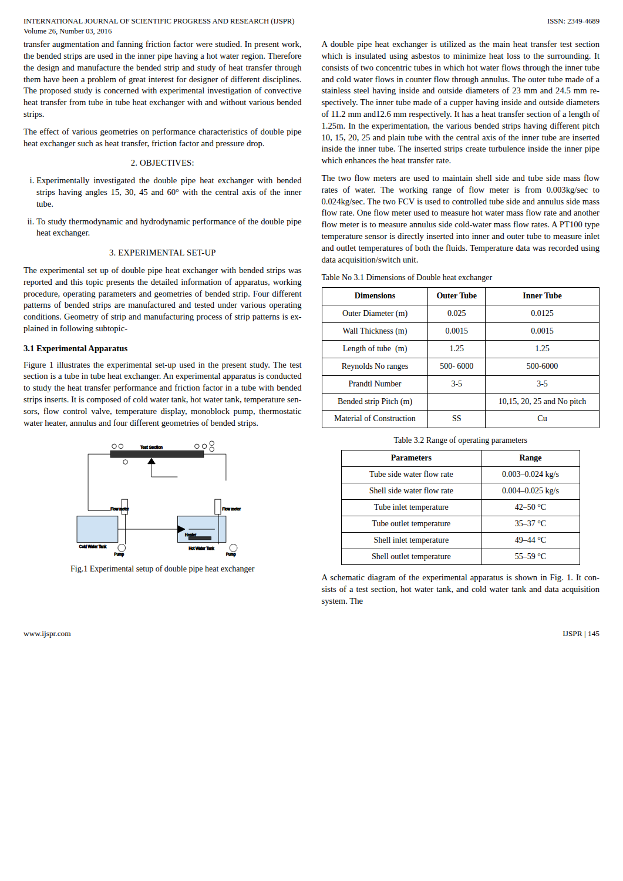INTERNATIONAL JOURNAL OF SCIENTIFIC PROGRESS AND RESEARCH (IJSPR)
Volume 26, Number 03, 2016
ISSN: 2349-4689
transfer augmentation and fanning friction factor were studied. In present work, the bended strips are used in the inner pipe having a hot water region. Therefore the design and manufacture the bended strip and study of heat transfer through them have been a problem of great interest for designer of different disciplines. The proposed study is concerned with experimental investigation of convective heat transfer from tube in tube heat exchanger with and without various bended strips.
The effect of various geometries on performance characteristics of double pipe heat exchanger such as heat transfer, friction factor and pressure drop.
2. Objectives:
Experimentally investigated the double pipe heat exchanger with bended strips having angles 15, 30, 45 and 60° with the central axis of the inner tube.
To study thermodynamic and hydrodynamic performance of the double pipe heat exchanger.
3. Experimental Set-up
The experimental set up of double pipe heat exchanger with bended strips was reported and this topic presents the detailed information of apparatus, working procedure, operating parameters and geometries of bended strip. Four different patterns of bended strips are manufactured and tested under various operating conditions. Geometry of strip and manufacturing process of strip patterns is explained in following subtopic-
3.1 Experimental Apparatus
Figure 1 illustrates the experimental set-up used in the present study. The test section is a tube in tube heat exchanger. An experimental apparatus is conducted to study the heat transfer performance and friction factor in a tube with bended strips inserts. It is composed of cold water tank, hot water tank, temperature sensors, flow control valve, temperature display, monoblock pump, thermostatic water heater, annulus and four different geometries of bended strips.
Fig.1 Experimental setup of double pipe heat exchanger
A double pipe heat exchanger is utilized as the main heat transfer test section which is insulated using asbestos to minimize heat loss to the surrounding. It consists of two concentric tubes in which hot water flows through the inner tube and cold water flows in counter flow through annulus. The outer tube made of a stainless steel having inside and outside diameters of 23 mm and 24.5 mm respectively. The inner tube made of a cupper having inside and outside diameters of 11.2 mm and12.6 mm respectively. It has a heat transfer section of a length of 1.25m. In the experimentation, the various bended strips having different pitch 10, 15, 20, 25 and plain tube with the central axis of the inner tube are inserted inside the inner tube. The inserted strips create turbulence inside the inner pipe which enhances the heat transfer rate.
The two flow meters are used to maintain shell side and tube side mass flow rates of water. The working range of flow meter is from 0.003kg/sec to 0.024kg/sec. The two FCV is used to controlled tube side and annulus side mass flow rate. One flow meter used to measure hot water mass flow rate and another flow meter is to measure annulus side cold-water mass flow rates. A PT100 type temperature sensor is directly inserted into inner and outer tube to measure inlet and outlet temperatures of both the fluids. Temperature data was recorded using data acquisition/switch unit.
Table No 3.1 Dimensions of Double heat exchanger
| Dimensions | Outer Tube | Inner Tube |
| --- | --- | --- |
| Outer Diameter (m) | 0.025 | 0.0125 |
| Wall Thickness (m) | 0.0015 | 0.0015 |
| Length of tube (m) | 1.25 | 1.25 |
| Reynolds No ranges | 500- 6000 | 500-6000 |
| Prandtl Number | 3-5 | 3-5 |
| Bended strip Pitch (m) | | 10,15, 20, 25 and No pitch |
| Material of Construction | SS | Cu |
Table 3.2 Range of operating parameters
| Parameters | Range |
| --- | --- |
| Tube side water flow rate | 0.003–0.024 kg/s |
| Shell side water flow rate | 0.004–0.025 kg/s |
| Tube inlet temperature | 42–50 °C |
| Tube outlet temperature | 35–37 °C |
| Shell inlet temperature | 49–44 °C |
| Shell outlet temperature | 55–59 °C |
A schematic diagram of the experimental apparatus is shown in Fig. 1. It consists of a test section, hot water tank, and cold water tank and data acquisition system. The
www.ijspr.com
IJSPR | 145